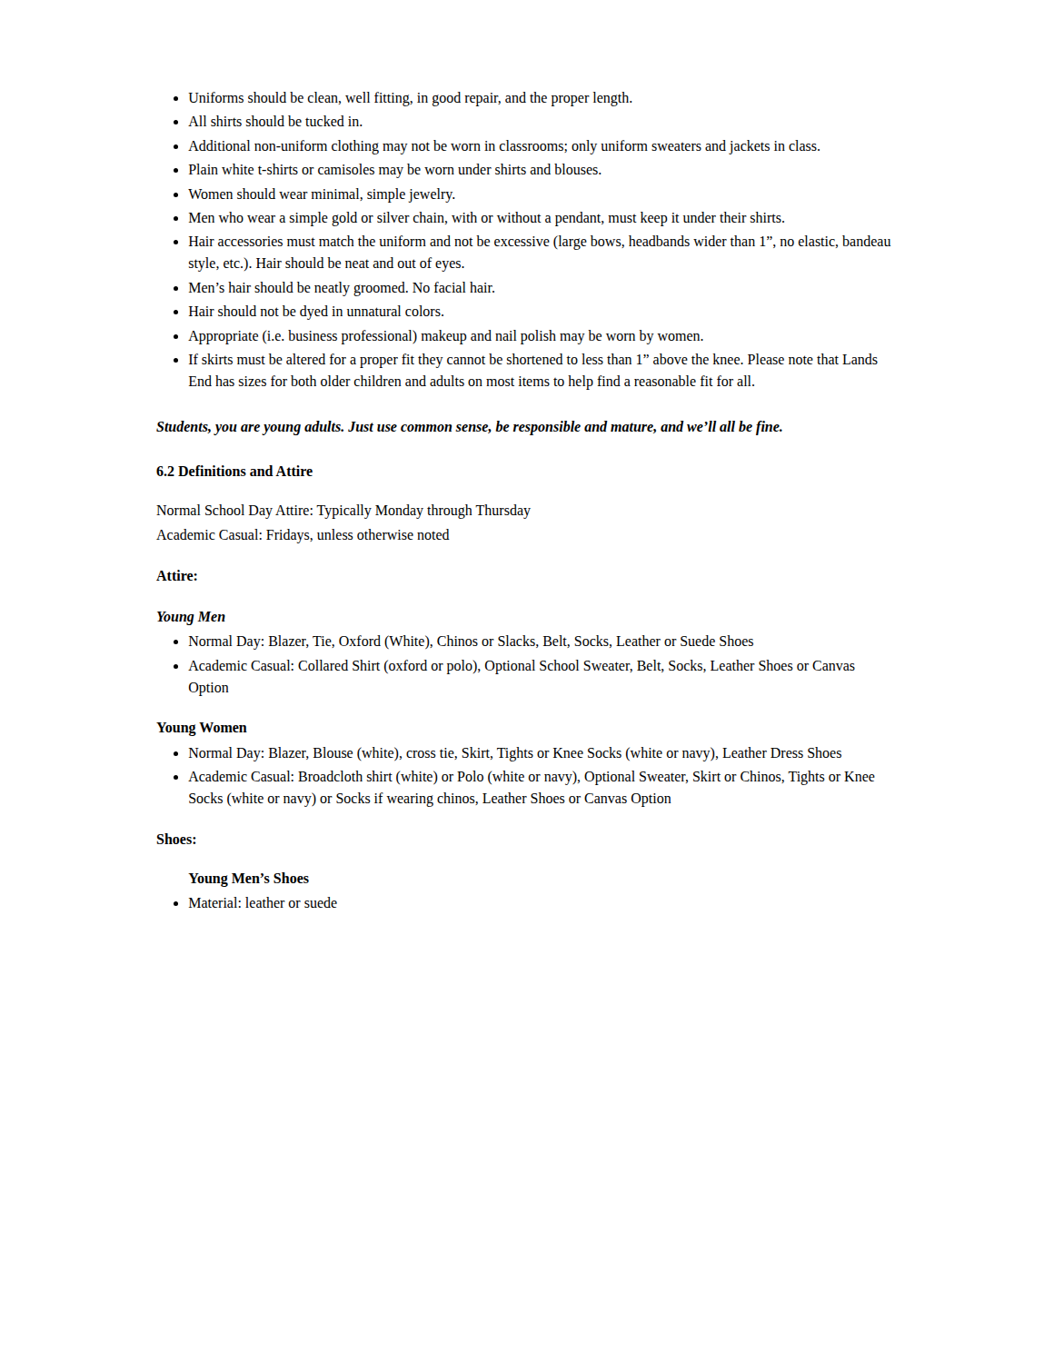Uniforms should be clean, well fitting, in good repair, and the proper length.
All shirts should be tucked in.
Additional non-uniform clothing may not be worn in classrooms; only uniform sweaters and jackets in class.
Plain white t-shirts or camisoles may be worn under shirts and blouses.
Women should wear minimal, simple jewelry.
Men who wear a simple gold or silver chain, with or without a pendant, must keep it under their shirts.
Hair accessories must match the uniform and not be excessive (large bows, headbands wider than 1”, no elastic, bandeau style, etc.). Hair should be neat and out of eyes.
Men’s hair should be neatly groomed. No facial hair.
Hair should not be dyed in unnatural colors.
Appropriate (i.e. business professional) makeup and nail polish may be worn by women.
If skirts must be altered for a proper fit they cannot be shortened to less than 1” above the knee. Please note that Lands End has sizes for both older children and adults on most items to help find a reasonable fit for all.
Students, you are young adults. Just use common sense, be responsible and mature, and we’ll all be fine.
6.2 Definitions and Attire
Normal School Day Attire: Typically Monday through Thursday
Academic Casual: Fridays, unless otherwise noted
Attire:
Young Men
Normal Day: Blazer, Tie, Oxford (White), Chinos or Slacks, Belt, Socks, Leather or Suede Shoes
Academic Casual: Collared Shirt (oxford or polo), Optional School Sweater, Belt, Socks, Leather Shoes or Canvas Option
Young Women
Normal Day: Blazer, Blouse (white), cross tie, Skirt, Tights or Knee Socks (white or navy), Leather Dress Shoes
Academic Casual: Broadcloth shirt (white) or Polo (white or navy), Optional Sweater, Skirt or Chinos, Tights or Knee Socks (white or navy) or Socks if wearing chinos, Leather Shoes or Canvas Option
Shoes:
Young Men’s Shoes
Material: leather or suede